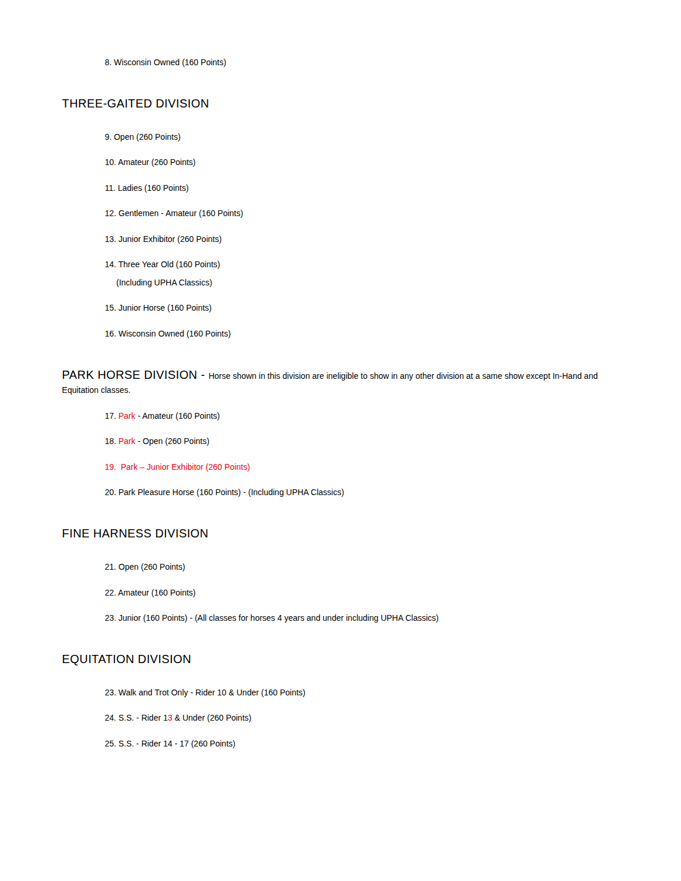8. Wisconsin Owned (160 Points)
THREE-GAITED DIVISION
9. Open (260 Points)
10. Amateur (260 Points)
11. Ladies (160 Points)
12. Gentlemen - Amateur (160 Points)
13. Junior Exhibitor (260 Points)
14. Three Year Old (160 Points)
(Including UPHA Classics)
15. Junior Horse (160 Points)
16. Wisconsin Owned (160 Points)
PARK HORSE DIVISION - Horse shown in this division are ineligible to show in any other division at a same show except In-Hand and Equitation classes.
17. Park - Amateur (160 Points)
18. Park - Open (260 Points)
19. Park – Junior Exhibitor (260 Points)
20. Park Pleasure Horse (160 Points) - (Including UPHA Classics)
FINE HARNESS DIVISION
21. Open (260 Points)
22. Amateur (160 Points)
23. Junior (160 Points) - (All classes for horses 4 years and under including UPHA Classics)
EQUITATION DIVISION
23. Walk and Trot Only - Rider 10 & Under (160 Points)
24. S.S. - Rider 13 & Under (260 Points)
25. S.S. - Rider 14 - 17 (260 Points)